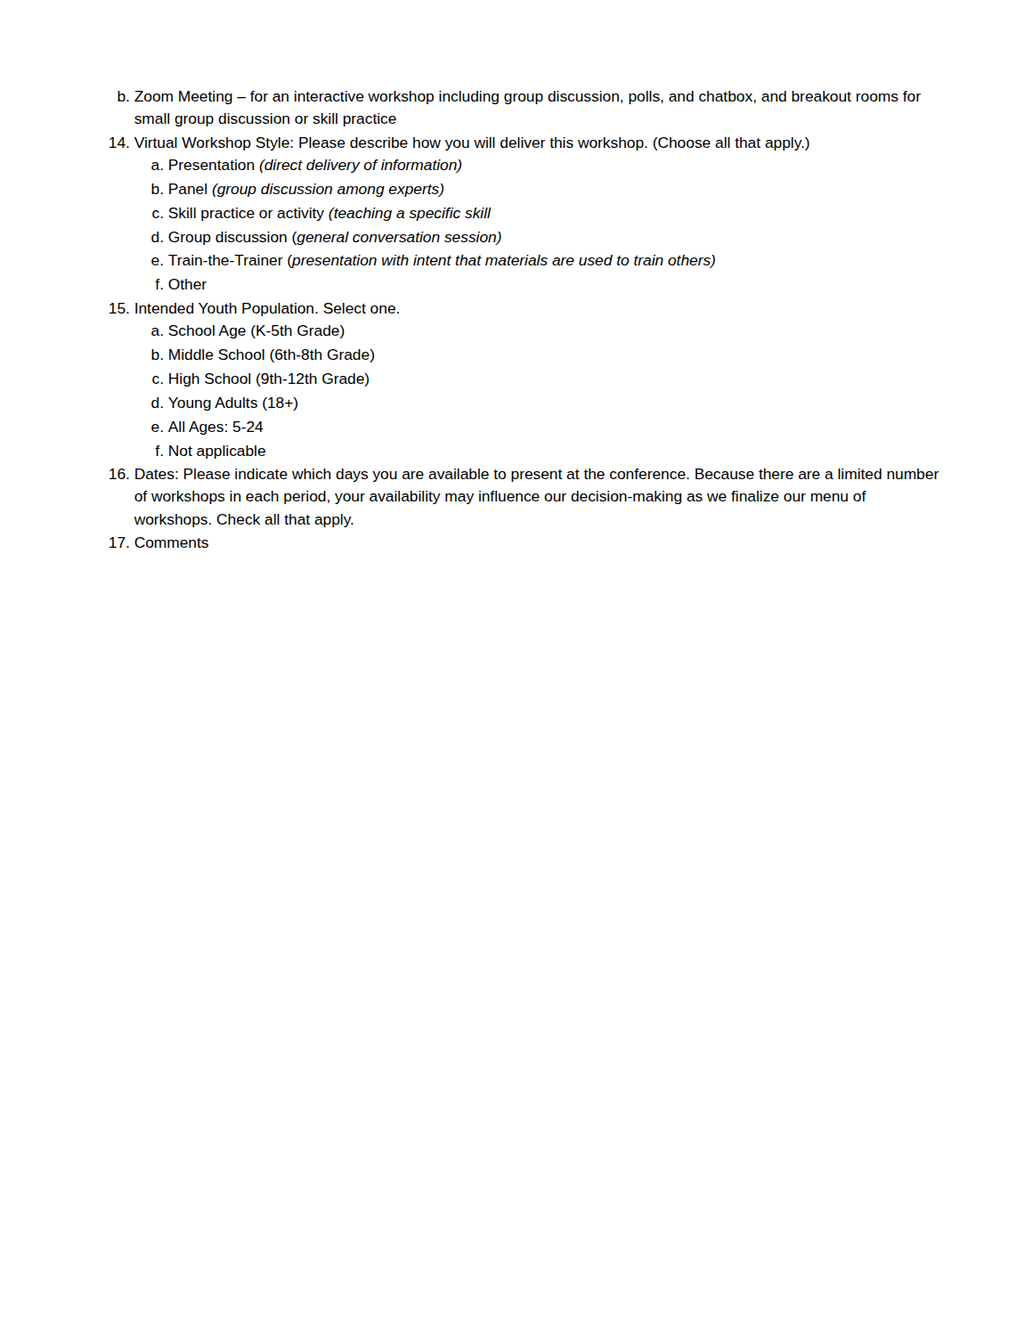Zoom Meeting – for an interactive workshop including group discussion, polls, and chatbox, and breakout rooms for small group discussion or skill practice
Virtual Workshop Style: Please describe how you will deliver this workshop. (Choose all that apply.)
Presentation (direct delivery of information)
Panel (group discussion among experts)
Skill practice or activity (teaching a specific skill
Group discussion (general conversation session)
Train-the-Trainer (presentation with intent that materials are used to train others)
Other
Intended Youth Population. Select one.
School Age (K-5th Grade)
Middle School (6th-8th Grade)
High School (9th-12th Grade)
Young Adults (18+)
All Ages: 5-24
Not applicable
Dates: Please indicate which days you are available to present at the conference. Because there are a limited number of workshops in each period, your availability may influence our decision-making as we finalize our menu of workshops. Check all that apply.
Comments